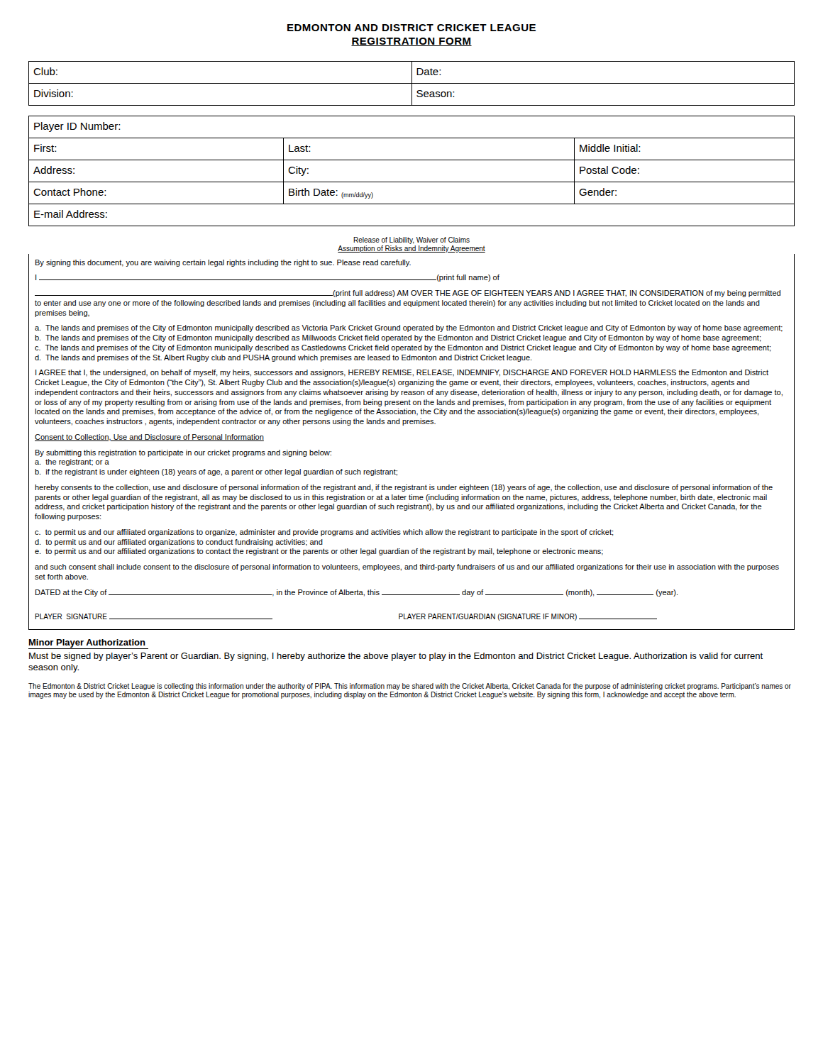EDMONTON AND DISTRICT CRICKET LEAGUE
REGISTRATION FORM
| Club: | Date: |
| Division: | Season: |
| Player ID Number: |
| First: | Last: | Middle Initial: |
| Address: | City: | Postal Code: |
| Contact Phone: | Birth Date: (mm/dd/yy) | Gender: |
| E-mail Address: |
Release of Liability, Waiver of Claims
Assumption of Risks and Indemnity Agreement
By signing this document, you are waiving certain legal rights including the right to sue. Please read carefully.
I (print full name) of
(print full address) AM OVER THE AGE OF EIGHTEEN YEARS AND I AGREE THAT, IN CONSIDERATION of my being permitted to enter and use any one or more of the following described lands and premises (including all facilities and equipment located therein) for any activities including but not limited to Cricket located on the lands and premises being,
a. The lands and premises of the City of Edmonton municipally described as Victoria Park Cricket Ground operated by the Edmonton and District Cricket league and City of Edmonton by way of home base agreement;
b. The lands and premises of the City of Edmonton municipally described as Millwoods Cricket field operated by the Edmonton and District Cricket league and City of Edmonton by way of home base agreement;
c. The lands and premises of the City of Edmonton municipally described as Castledowns Cricket field operated by the Edmonton and District Cricket league and City of Edmonton by way of home base agreement;
d. The lands and premises of the St. Albert Rugby club and PUSHA ground which premises are leased to Edmonton and District Cricket league.
I AGREE that I, the undersigned, on behalf of myself, my heirs, successors and assignors, HEREBY REMISE, RELEASE, INDEMNIFY, DISCHARGE AND FOREVER HOLD HARMLESS the Edmonton and District Cricket League, the City of Edmonton (“the City”), St. Albert Rugby Club and the association(s)/league(s) organizing the game or event, their directors, employees, volunteers, coaches, instructors, agents and independent contractors and their heirs, successors and assignors from any claims whatsoever arising by reason of any disease, deterioration of health, illness or injury to any person, including death, or for damage to, or loss of any of my property resulting from or arising from use of the lands and premises, from being present on the lands and premises, from participation in any program, from the use of any facilities or equipment located on the lands and premises, from acceptance of the advice of, or from the negligence of the Association, the City and the association(s)/league(s) organizing the game or event, their directors, employees, volunteers, coaches instructors , agents, independent contractor or any other persons using the lands and premises.
Consent to Collection, Use and Disclosure of Personal Information
By submitting this registration to participate in our cricket programs and signing below:
a. the registrant; or a
b. if the registrant is under eighteen (18) years of age, a parent or other legal guardian of such registrant;
hereby consents to the collection, use and disclosure of personal information of the registrant and, if the registrant is under eighteen (18) years of age, the collection, use and disclosure of personal information of the parents or other legal guardian of the registrant, all as may be disclosed to us in this registration or at a later time (including information on the name, pictures, address, telephone number, birth date, electronic mail address, and cricket participation history of the registrant and the parents or other legal guardian of such registrant), by us and our affiliated organizations, including the Cricket Alberta and Cricket Canada, for the following purposes:
c. to permit us and our affiliated organizations to organize, administer and provide programs and activities which allow the registrant to participate in the sport of cricket;
d. to permit us and our affiliated organizations to conduct fundraising activities; and
e. to permit us and our affiliated organizations to contact the registrant or the parents or other legal guardian of the registrant by mail, telephone or electronic means;
and such consent shall include consent to the disclosure of personal information to volunteers, employees, and third-party fundraisers of us and our affiliated organizations for their use in association with the purposes set forth above.
DATED at the City of , in the Province of Alberta, this day of (month), (year).
PLAYER SIGNATURE PLAYER PARENT/GUARDIAN (SIGNATURE IF MINOR)
Minor Player Authorization
Must be signed by player’s Parent or Guardian. By signing, I hereby authorize the above player to play in the Edmonton and District Cricket League. Authorization is valid for current season only.
The Edmonton & District Cricket League is collecting this information under the authority of PIPA. This information may be shared with the Cricket Alberta, Cricket Canada for the purpose of administering cricket programs. Participant’s names or images may be used by the Edmonton & District Cricket League for promotional purposes, including display on the Edmonton & District Cricket League’s website. By signing this form, I acknowledge and accept the above term.